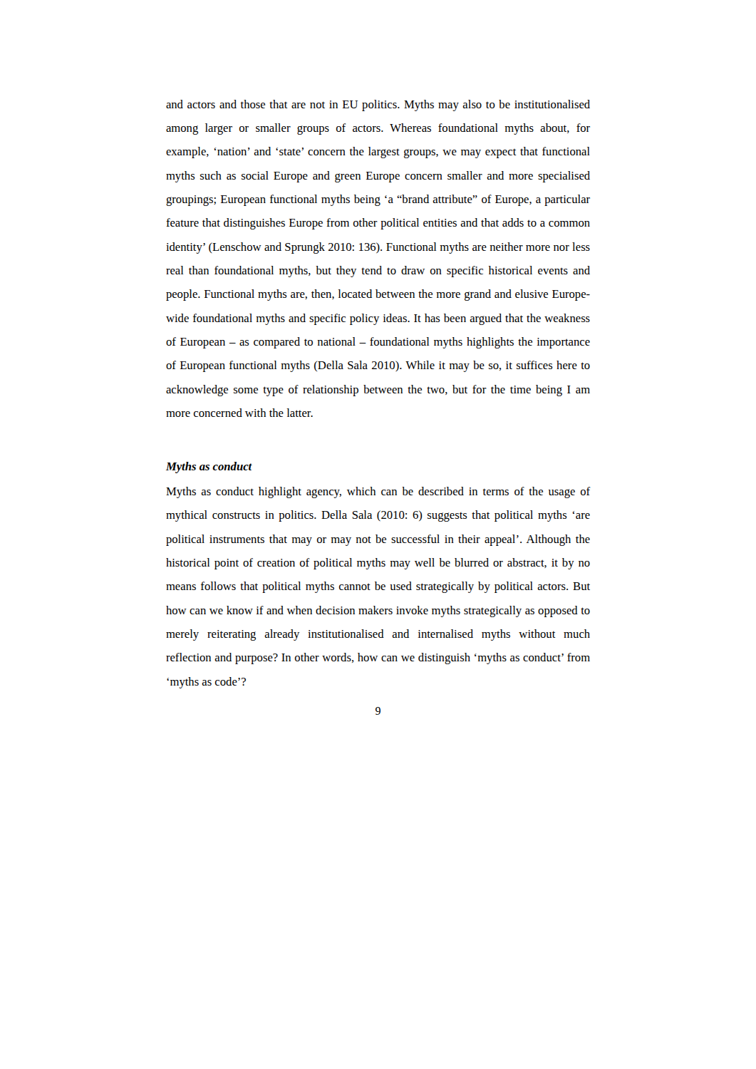and actors and those that are not in EU politics. Myths may also to be institutionalised among larger or smaller groups of actors. Whereas foundational myths about, for example, ‘nation’ and ‘state’ concern the largest groups, we may expect that functional myths such as social Europe and green Europe concern smaller and more specialised groupings; European functional myths being ‘a “brand attribute” of Europe, a particular feature that distinguishes Europe from other political entities and that adds to a common identity’ (Lenschow and Sprungk 2010: 136). Functional myths are neither more nor less real than foundational myths, but they tend to draw on specific historical events and people. Functional myths are, then, located between the more grand and elusive Europe-wide foundational myths and specific policy ideas. It has been argued that the weakness of European – as compared to national – foundational myths highlights the importance of European functional myths (Della Sala 2010). While it may be so, it suffices here to acknowledge some type of relationship between the two, but for the time being I am more concerned with the latter.
Myths as conduct
Myths as conduct highlight agency, which can be described in terms of the usage of mythical constructs in politics. Della Sala (2010: 6) suggests that political myths ‘are political instruments that may or may not be successful in their appeal’. Although the historical point of creation of political myths may well be blurred or abstract, it by no means follows that political myths cannot be used strategically by political actors. But how can we know if and when decision makers invoke myths strategically as opposed to merely reiterating already institutionalised and internalised myths without much reflection and purpose? In other words, how can we distinguish ‘myths as conduct’ from ‘myths as code’?
9